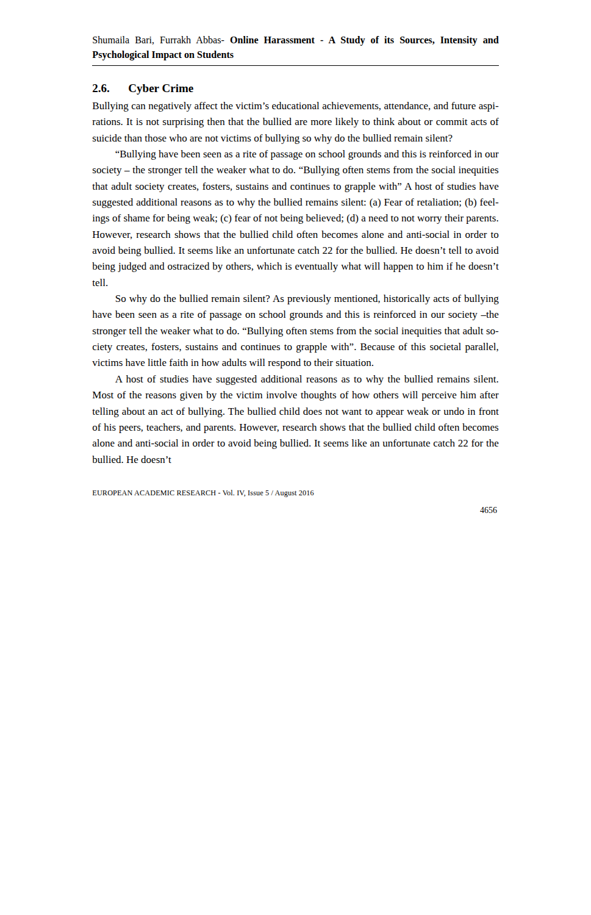Shumaila Bari, Furrakh Abbas- Online Harassment - A Study of its Sources, Intensity and Psychological Impact on Students
2.6. Cyber Crime
Bullying can negatively affect the victim’s educational achievements, attendance, and future aspirations. It is not surprising then that the bullied are more likely to think about or commit acts of suicide than those who are not victims of bullying so why do the bullied remain silent?
“Bullying have been seen as a rite of passage on school grounds and this is reinforced in our society – the stronger tell the weaker what to do. “Bullying often stems from the social inequities that adult society creates, fosters, sustains and continues to grapple with” A host of studies have suggested additional reasons as to why the bullied remains silent: (a) Fear of retaliation; (b) feelings of shame for being weak; (c) fear of not being believed; (d) a need to not worry their parents. However, research shows that the bullied child often becomes alone and anti-social in order to avoid being bullied. It seems like an unfortunate catch 22 for the bullied. He doesn’t tell to avoid being judged and ostracized by others, which is eventually what will happen to him if he doesn’t tell.
So why do the bullied remain silent? As previously mentioned, historically acts of bullying have been seen as a rite of passage on school grounds and this is reinforced in our society –the stronger tell the weaker what to do. “Bullying often stems from the social inequities that adult society creates, fosters, sustains and continues to grapple with”. Because of this societal parallel, victims have little faith in how adults will respond to their situation.
A host of studies have suggested additional reasons as to why the bullied remains silent. Most of the reasons given by the victim involve thoughts of how others will perceive him after telling about an act of bullying. The bullied child does not want to appear weak or undo in front of his peers, teachers, and parents. However, research shows that the bullied child often becomes alone and anti-social in order to avoid being bullied. It seems like an unfortunate catch 22 for the bullied. He doesn’t
EUROPEAN ACADEMIC RESEARCH - Vol. IV, Issue 5 / August 2016
4656